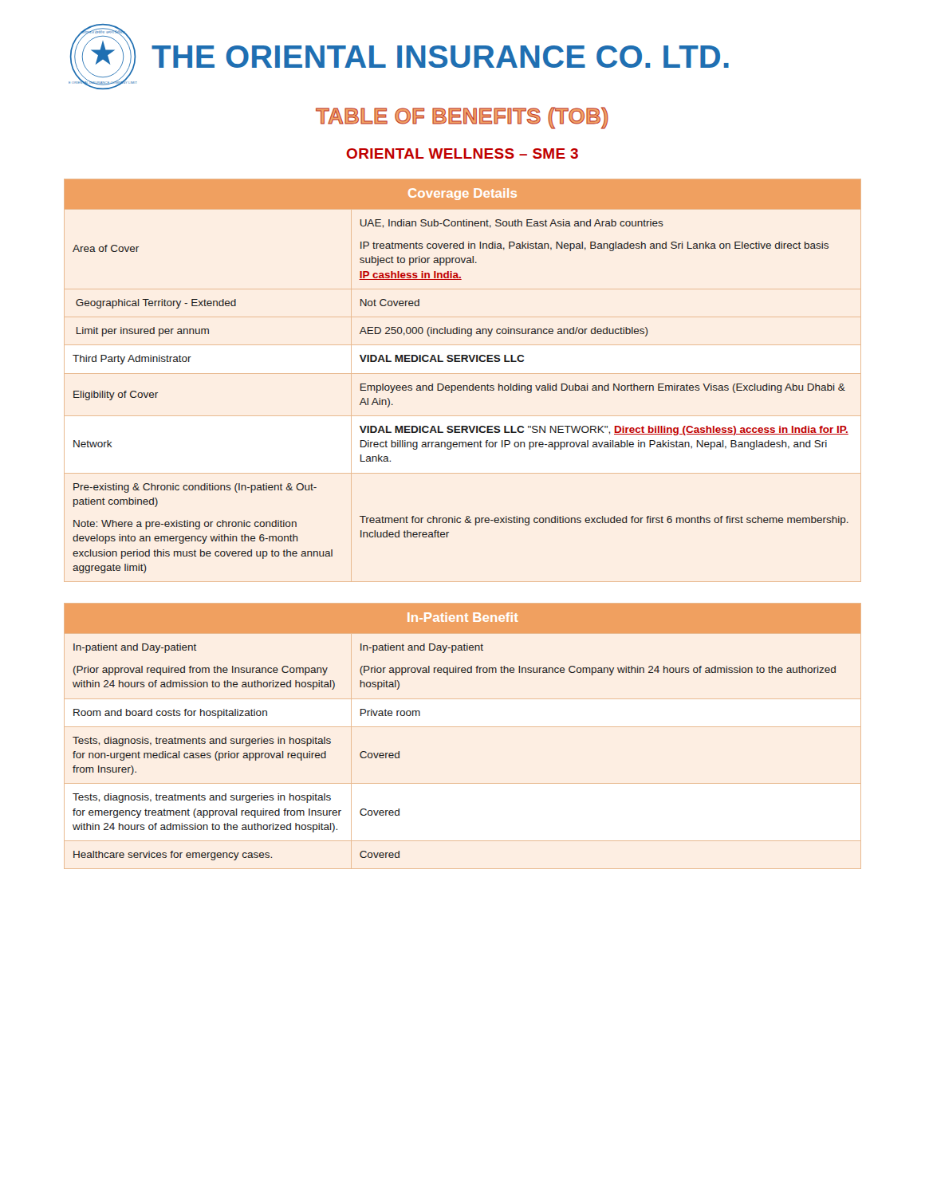ओरिएण्टल इंश्योरेंस कम्पनी लिमिटेड THE ORIENTAL INSURANCE COMPANY LIMITED
THE ORIENTAL INSURANCE CO. LTD.
TABLE OF BENEFITS (TOB)
ORIENTAL WELLNESS – SME 3
Coverage Details
| Area of Cover | UAE, Indian Sub-Continent, South East Asia and Arab countries IP treatments covered in India, Pakistan, Nepal, Bangladesh and Sri Lanka on Elective direct basis subject to prior approval. IP cashless in India. |
| Geographical Territory - Extended | Not Covered |
| Limit per insured per annum | AED 250,000 (including any coinsurance and/or deductibles) |
| Third Party Administrator | VIDAL MEDICAL SERVICES LLC |
| Eligibility of Cover | Employees and Dependents holding valid Dubai and Northern Emirates Visas (Excluding Abu Dhabi & Al Ain). |
| Network | VIDAL MEDICAL SERVICES LLC "SN NETWORK", Direct billing (Cashless) access in India for IP. Direct billing arrangement for IP on pre-approval available in Pakistan, Nepal, Bangladesh, and Sri Lanka. |
| Pre-existing & Chronic conditions (In-patient & Out-patient combined) Note: Where a pre-existing or chronic condition develops into an emergency within the 6-month exclusion period this must be covered up to the annual aggregate limit) | Treatment for chronic & pre-existing conditions excluded for first 6 months of first scheme membership. Included thereafter |
In-Patient Benefit
| In-patient and Day-patient (Prior approval required from the Insurance Company within 24 hours of admission to the authorized hospital) | In-patient and Day-patient (Prior approval required from the Insurance Company within 24 hours of admission to the authorized hospital) |
| Room and board costs for hospitalization | Private room |
| Tests, diagnosis, treatments and surgeries in hospitals for non-urgent medical cases (prior approval required from Insurer). | Covered |
| Tests, diagnosis, treatments and surgeries in hospitals for emergency treatment (approval required from Insurer within 24 hours of admission to the authorized hospital). | Covered |
| Healthcare services for emergency cases. | Covered |